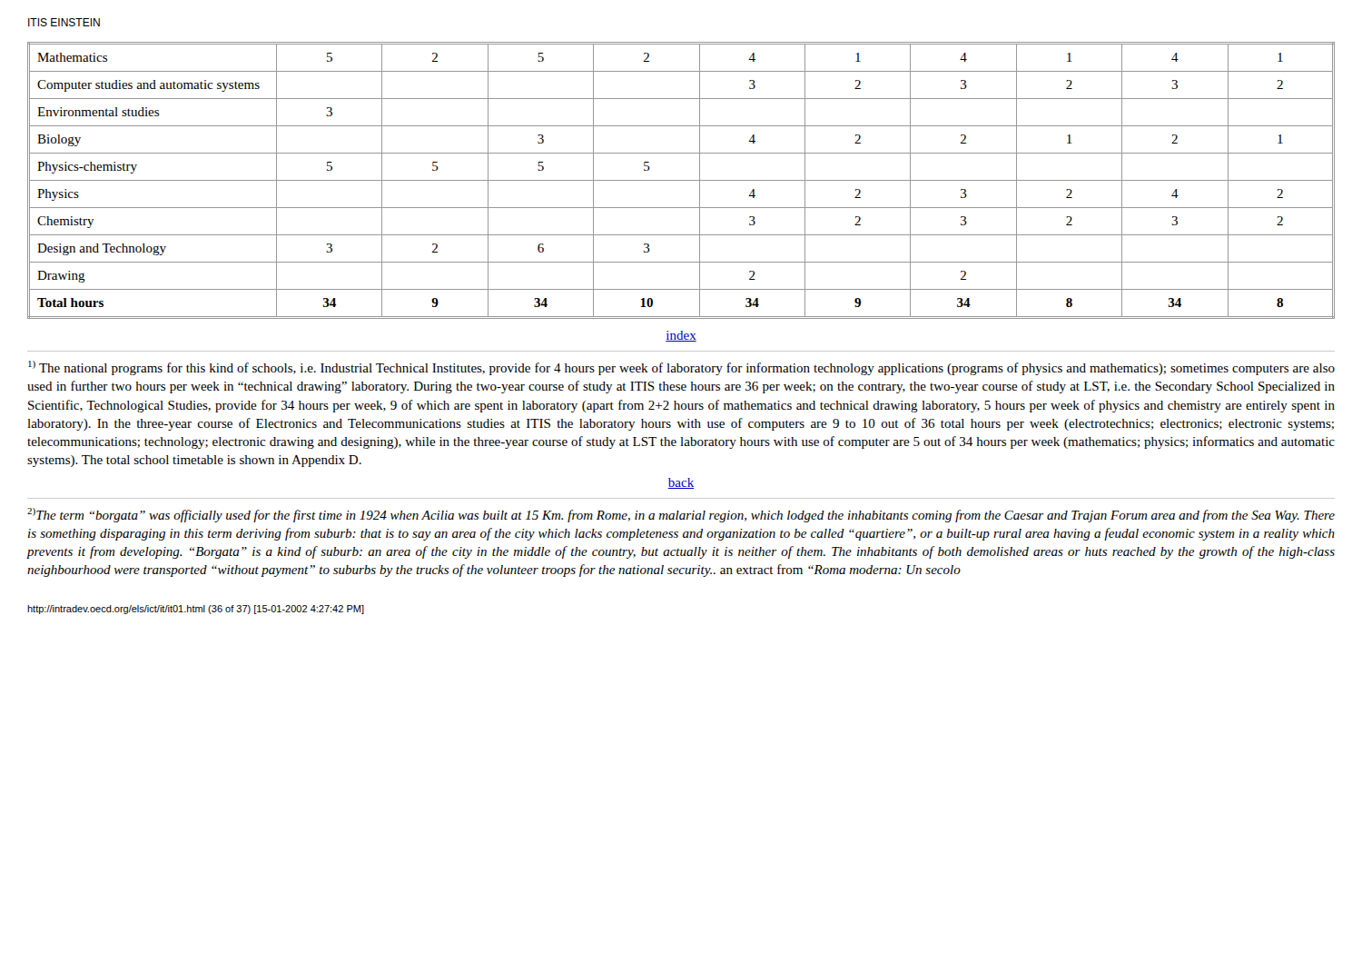ITIS EINSTEIN
| Mathematics | 5 | 2 | 5 | 2 | 4 | 1 | 4 | 1 | 4 | 1 |
| Computer studies and automatic systems | | | | | 3 | 2 | 3 | 2 | 3 | 2 |
| Environmental studies | 3 | | | | | | | | | |
| Biology | | | 3 | | 4 | 2 | 2 | 1 | 2 | 1 |
| Physics-chemistry | 5 | 5 | 5 | 5 | | | | | | |
| Physics | | | | | 4 | 2 | 3 | 2 | 4 | 2 |
| Chemistry | | | | | 3 | 2 | 3 | 2 | 3 | 2 |
| Design and Technology | 3 | 2 | 6 | 3 | | | | | | |
| Drawing | | | | | 2 | | 2 | | | |
| Total hours | 34 | 9 | 34 | 10 | 34 | 9 | 34 | 8 | 34 | 8 |
index
1) The national programs for this kind of schools, i.e. Industrial Technical Institutes, provide for 4 hours per week of laboratory for information technology applications (programs of physics and mathematics); sometimes computers are also used in further two hours per week in “technical drawing” laboratory. During the two-year course of study at ITIS these hours are 36 per week; on the contrary, the two-year course of study at LST, i.e. the Secondary School Specialized in Scientific, Technological Studies, provide for 34 hours per week, 9 of which are spent in laboratory (apart from 2+2 hours of mathematics and technical drawing laboratory, 5 hours per week of physics and chemistry are entirely spent in laboratory). In the three-year course of Electronics and Telecommunications studies at ITIS the laboratory hours with use of computers are 9 to 10 out of 36 total hours per week (electrotechnics; electronics; electronic systems; telecommunications; technology; electronic drawing and designing), while in the three-year course of study at LST the laboratory hours with use of computer are 5 out of 34 hours per week (mathematics; physics; informatics and automatic systems). The total school timetable is shown in Appendix D.
back
2)The term “borgata” was officially used for the first time in 1924 when Acilia was built at 15 Km. from Rome, in a malarial region, which lodged the inhabitants coming from the Caesar and Trajan Forum area and from the Sea Way. There is something disparaging in this term deriving from suburb: that is to say an area of the city which lacks completeness and organization to be called “quartiere”, or a built-up rural area having a feudal economic system in a reality which prevents it from developing. “Borgata” is a kind of suburb: an area of the city in the middle of the country, but actually it is neither of them. The inhabitants of both demolished areas or huts reached by the growth of the high-class neighbourhood were transported “without payment” to suburbs by the trucks of the volunteer troops for the national security.. an extract from “Roma moderna: Un secolo
http://intradev.oecd.org/els/ict/it/it01.html (36 of 37) [15-01-2002 4:27:42 PM]